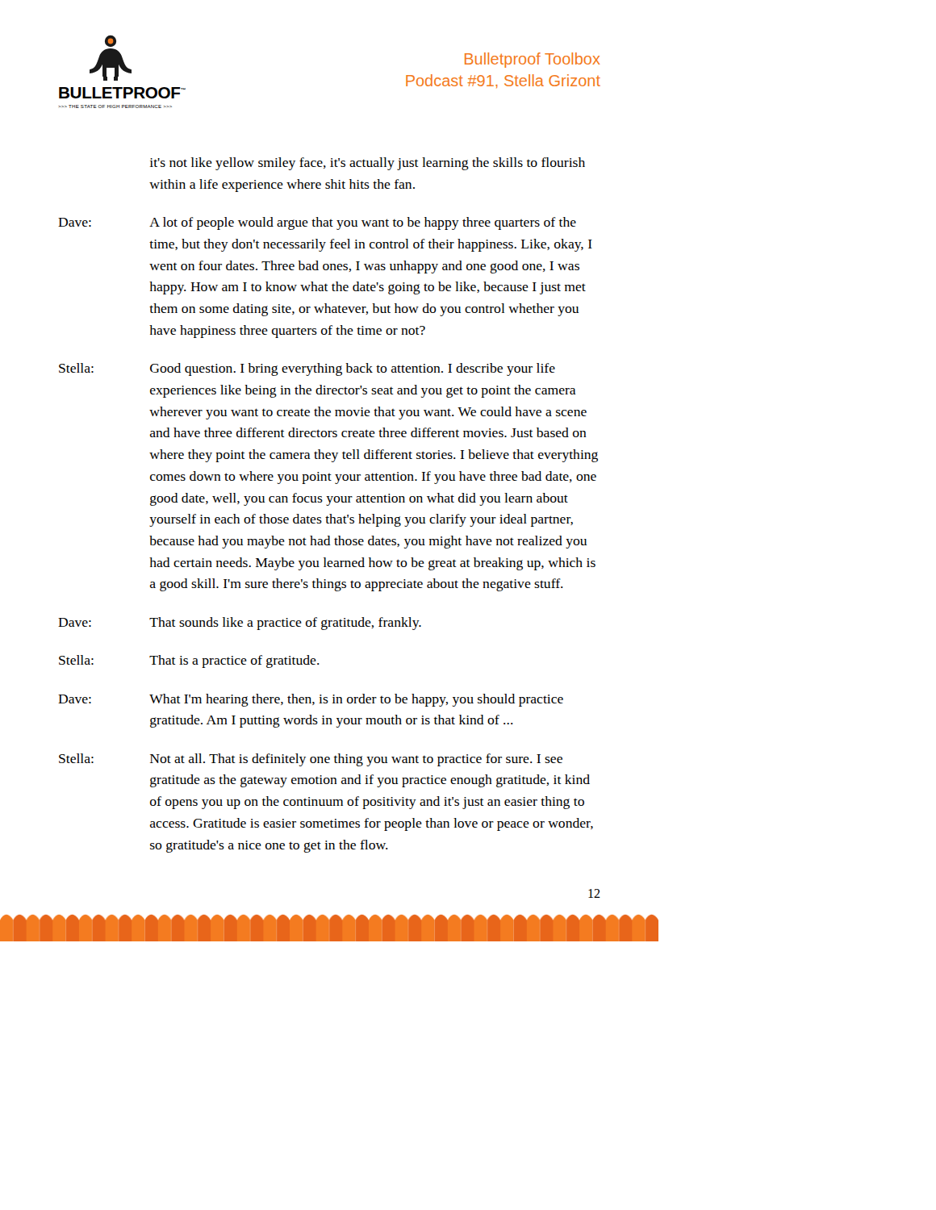BULLETPROOF™
>>> THE STATE OF HIGH PERFORMANCE >>>
Bulletproof Toolbox
Podcast #91, Stella Grizont
it's not like yellow smiley face, it's actually just learning the skills to flourish within a life experience where shit hits the fan.
Dave:
A lot of people would argue that you want to be happy three quarters of the time, but they don't necessarily feel in control of their happiness. Like, okay, I went on four dates. Three bad ones, I was unhappy and one good one, I was happy. How am I to know what the date's going to be like, because I just met them on some dating site, or whatever, but how do you control whether you have happiness three quarters of the time or not?
Stella:
Good question. I bring everything back to attention. I describe your life experiences like being in the director's seat and you get to point the camera wherever you want to create the movie that you want. We could have a scene and have three different directors create three different movies. Just based on where they point the camera they tell different stories. I believe that everything comes down to where you point your attention. If you have three bad date, one good date, well, you can focus your attention on what did you learn about yourself in each of those dates that's helping you clarify your ideal partner, because had you maybe not had those dates, you might have not realized you had certain needs. Maybe you learned how to be great at breaking up, which is a good skill. I'm sure there's things to appreciate about the negative stuff.
Dave:
That sounds like a practice of gratitude, frankly.
Stella:
That is a practice of gratitude.
Dave:
What I'm hearing there, then, is in order to be happy, you should practice gratitude. Am I putting words in your mouth or is that kind of ...
Stella:
Not at all. That is definitely one thing you want to practice for sure. I see gratitude as the gateway emotion and if you practice enough gratitude, it kind of opens you up on the continuum of positivity and it's just an easier thing to access. Gratitude is easier sometimes for people than love or peace or wonder, so gratitude's a nice one to get in the flow.
12